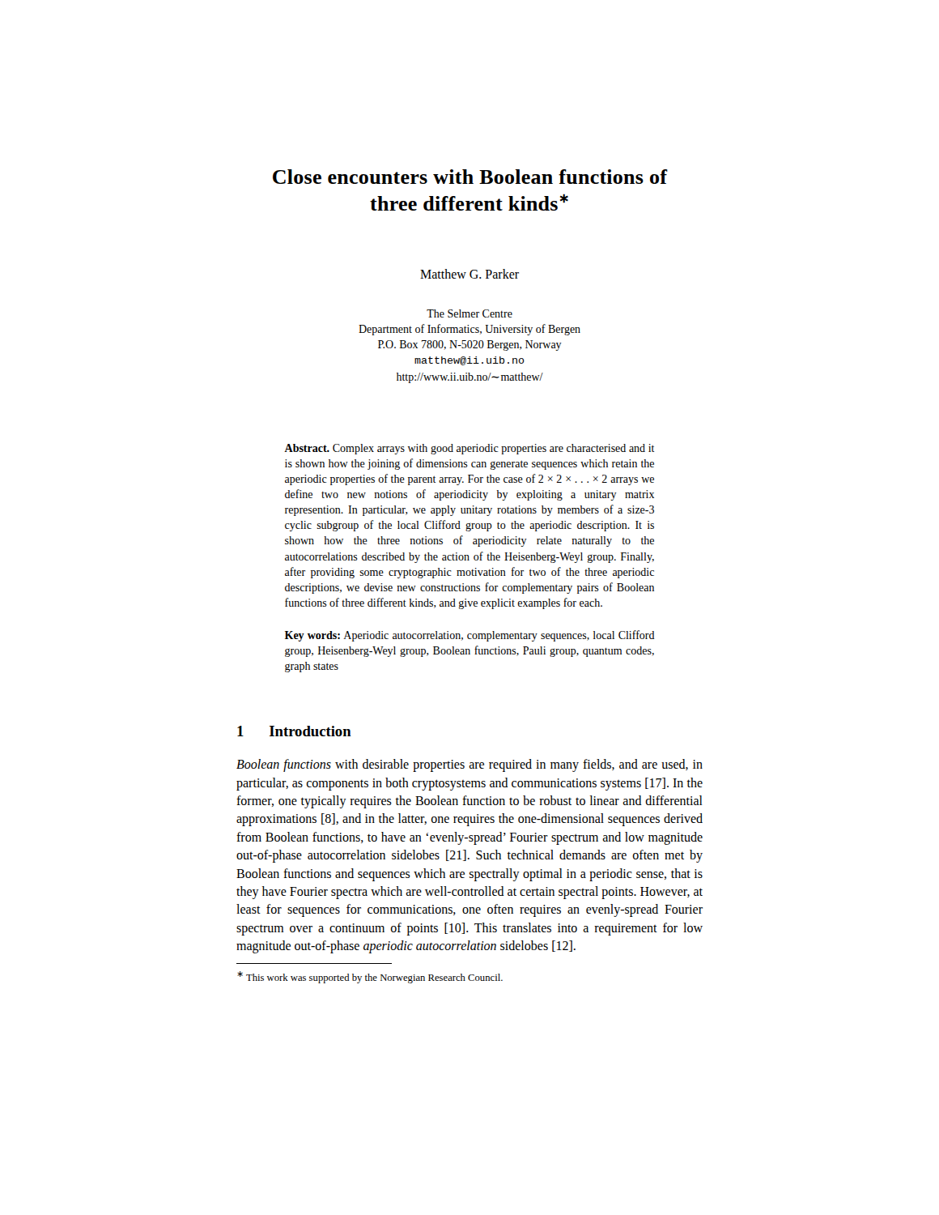Close encounters with Boolean functions of
three different kinds∗
Matthew G. Parker
The Selmer Centre
Department of Informatics, University of Bergen
P.O. Box 7800, N-5020 Bergen, Norway
matthew@ii.uib.no
http://www.ii.uib.no/∼matthew/
Abstract. Complex arrays with good aperiodic properties are characterised and it is shown how the joining of dimensions can generate sequences which retain the aperiodic properties of the parent array. For the case of 2 × 2 × . . . × 2 arrays we define two new notions of aperiodicity by exploiting a unitary matrix represention. In particular, we apply unitary rotations by members of a size-3 cyclic subgroup of the local Clifford group to the aperiodic description. It is shown how the three notions of aperiodicity relate naturally to the autocorrelations described by the action of the Heisenberg-Weyl group. Finally, after providing some cryptographic motivation for two of the three aperiodic descriptions, we devise new constructions for complementary pairs of Boolean functions of three different kinds, and give explicit examples for each.
Key words: Aperiodic autocorrelation, complementary sequences, local Clifford group, Heisenberg-Weyl group, Boolean functions, Pauli group, quantum codes, graph states
1 Introduction
Boolean functions with desirable properties are required in many fields, and are used, in particular, as components in both cryptosystems and communications systems [17]. In the former, one typically requires the Boolean function to be robust to linear and differential approximations [8], and in the latter, one requires the one-dimensional sequences derived from Boolean functions, to have an ‘evenly-spread’ Fourier spectrum and low magnitude out-of-phase autocorrelation sidelobes [21]. Such technical demands are often met by Boolean functions and sequences which are spectrally optimal in a periodic sense, that is they have Fourier spectra which are well-controlled at certain spectral points. However, at least for sequences for communications, one often requires an evenly-spread Fourier spectrum over a continuum of points [10]. This translates into a requirement for low magnitude out-of-phase aperiodic autocorrelation sidelobes [12].
∗ This work was supported by the Norwegian Research Council.